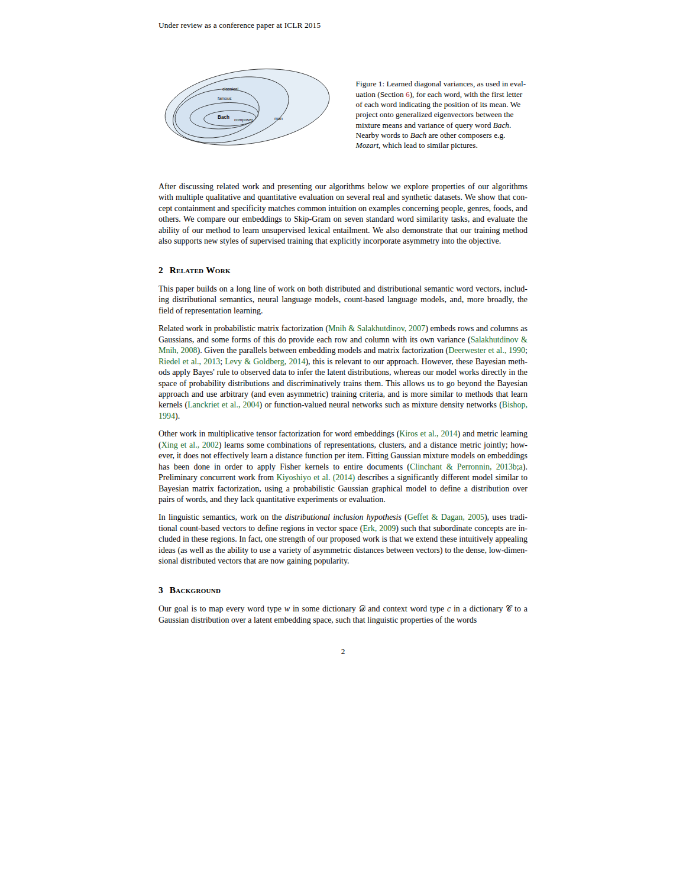Under review as a conference paper at ICLR 2015
classical famous Bach composer man
Figure 1: Learned diagonal variances, as used in evaluation (Section 6), for each word, with the first letter of each word indicating the position of its mean. We project onto generalized eigenvectors between the mixture means and variance of query word Bach. Nearby words to Bach are other composers e.g. Mozart, which lead to similar pictures.
After discussing related work and presenting our algorithms below we explore properties of our algorithms with multiple qualitative and quantitative evaluation on several real and synthetic datasets. We show that concept containment and specificity matches common intuition on examples concerning people, genres, foods, and others. We compare our embeddings to Skip-Gram on seven standard word similarity tasks, and evaluate the ability of our method to learn unsupervised lexical entailment. We also demonstrate that our training method also supports new styles of supervised training that explicitly incorporate asymmetry into the objective.
2 Related Work
This paper builds on a long line of work on both distributed and distributional semantic word vectors, including distributional semantics, neural language models, count-based language models, and, more broadly, the field of representation learning.
Related work in probabilistic matrix factorization (Mnih & Salakhutdinov, 2007) embeds rows and columns as Gaussians, and some forms of this do provide each row and column with its own variance (Salakhutdinov & Mnih, 2008). Given the parallels between embedding models and matrix factorization (Deerwester et al., 1990; Riedel et al., 2013; Levy & Goldberg, 2014), this is relevant to our approach. However, these Bayesian methods apply Bayes' rule to observed data to infer the latent distributions, whereas our model works directly in the space of probability distributions and discriminatively trains them. This allows us to go beyond the Bayesian approach and use arbitrary (and even asymmetric) training criteria, and is more similar to methods that learn kernels (Lanckriet et al., 2004) or function-valued neural networks such as mixture density networks (Bishop, 1994).
Other work in multiplicative tensor factorization for word embeddings (Kiros et al., 2014) and metric learning (Xing et al., 2002) learns some combinations of representations, clusters, and a distance metric jointly; however, it does not effectively learn a distance function per item. Fitting Gaussian mixture models on embeddings has been done in order to apply Fisher kernels to entire documents (Clinchant & Perronnin, 2013b;a). Preliminary concurrent work from Kiyoshiyo et al. (2014) describes a significantly different model similar to Bayesian matrix factorization, using a probabilistic Gaussian graphical model to define a distribution over pairs of words, and they lack quantitative experiments or evaluation.
In linguistic semantics, work on the distributional inclusion hypothesis (Geffet & Dagan, 2005), uses traditional count-based vectors to define regions in vector space (Erk, 2009) such that subordinate concepts are included in these regions. In fact, one strength of our proposed work is that we extend these intuitively appealing ideas (as well as the ability to use a variety of asymmetric distances between vectors) to the dense, low-dimensional distributed vectors that are now gaining popularity.
3 Background
Our goal is to map every word type w in some dictionary 𝒟 and context word type c in a dictionary 𝒞 to a Gaussian distribution over a latent embedding space, such that linguistic properties of the words
2